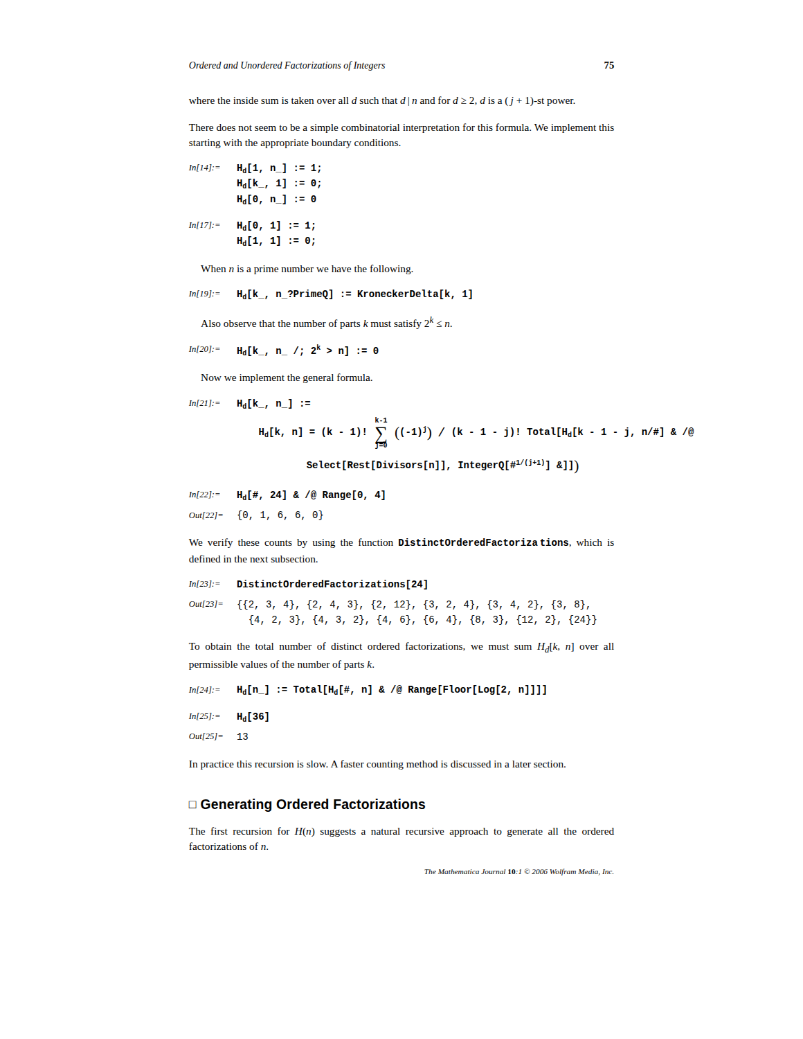Ordered and Unordered Factorizations of Integers 75
where the inside sum is taken over all d such that d | n and for d ≥ 2, d is a ( j + 1)-st power.
There does not seem to be a simple combinatorial interpretation for this formula. We implement this starting with the appropriate boundary conditions.
In[14]:=
Hd[1, n_] := 1; Hd[k_, 1] := 0; Hd[0, n_] := 0
In[17]:=
Hd[0, 1] := 1; Hd[1, 1] := 0;
When n is a prime number we have the following.
In[19]:=
Hd[k_, n_?PrimeQ] := KroneckerDelta[k, 1]
Also observe that the number of parts k must satisfy 2k ≤ n.
In[20]:=
Hd[k_, n_ /; 2k > n] := 0
Now we implement the general formula.
In[21]:=
Hd[k_, n_] :=
Hd[k, n] = (k - 1)! k-1∑j=0 ((-1)j) / (k - 1 - j)! Total[Hd[k - 1 - j, n/#] & /@
Select[Rest[Divisors[n]], IntegerQ[#1/(j+1)] &]])
In[22]:=
Hd[#, 24] & /@ Range[0, 4]
Out[22]=
{0, 1, 6, 6, 0}
We verify these counts by using the function DistinctOrderedFactoriza tions, which is defined in the next subsection.
In[23]:=
DistinctOrderedFactorizations[24]
Out[23]=
{{2, 3, 4}, {2, 4, 3}, {2, 12}, {3, 2, 4}, {3, 4, 2}, {3, 8}, {4, 2, 3}, {4, 3, 2}, {4, 6}, {6, 4}, {8, 3}, {12, 2}, {24}}
To obtain the total number of distinct ordered factorizations, we must sum Hd[k, n] over all permissible values of the number of parts k.
In[24]:=
Hd[n_] := Total[Hd[#, n] & /@ Range[Floor[Log[2, n]]]]
In[25]:=
Hd[36]
Out[25]=
13
In practice this recursion is slow. A faster counting method is discussed in a later section.
□Generating Ordered Factorizations
The first recursion for H(n) suggests a natural recursive approach to generate all the ordered factorizations of n.
The Mathematica Journal 10:1 © 2006 Wolfram Media, Inc.